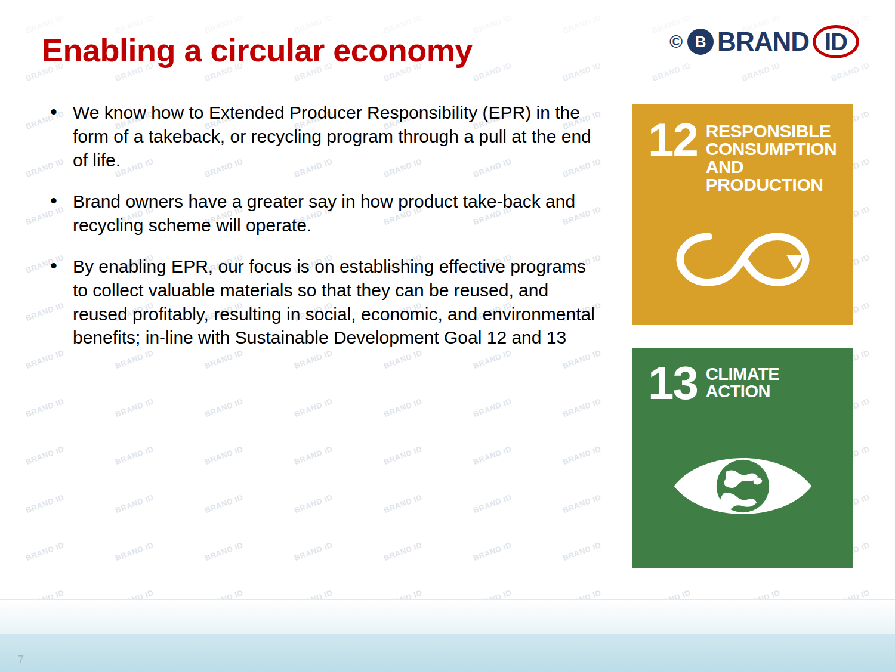BRAND ID
BRAND ID
BRAND ID
BRAND ID
BRAND ID
BRAND ID
BRAND ID
BRAND ID
BRAND ID
BRAND ID
BRAND ID
BRAND ID
BRAND ID
BRAND ID
BRAND ID
BRAND ID
BRAND ID
BRAND ID
BRAND ID
BRAND ID
BRAND ID
BRAND ID
BRAND ID
BRAND ID
BRAND ID
BRAND ID
BRAND ID
BRAND ID
BRAND ID
BRAND ID
BRAND ID
BRAND ID
BRAND ID
BRAND ID
BRAND ID
BRAND ID
BRAND ID
BRAND ID
BRAND ID
BRAND ID
BRAND ID
BRAND ID
BRAND ID
BRAND ID
BRAND ID
BRAND ID
BRAND ID
BRAND ID
BRAND ID
BRAND ID
BRAND ID
BRAND ID
BRAND ID
BRAND ID
BRAND ID
BRAND ID
BRAND ID
BRAND ID
BRAND ID
BRAND ID
BRAND ID
BRAND ID
BRAND ID
BRAND ID
BRAND ID
BRAND ID
BRAND ID
BRAND ID
BRAND ID
BRAND ID
BRAND ID
BRAND ID
BRAND ID
BRAND ID
BRAND ID
BRAND ID
BRAND ID
BRAND ID
BRAND ID
BRAND ID
BRAND ID
BRAND ID
BRAND ID
BRAND ID
BRAND ID
BRAND ID
BRAND ID
BRAND ID
BRAND ID
BRAND ID
BRAND ID
BRAND ID
BRAND ID
BRAND ID
BRAND ID
BRAND ID
BRAND ID
BRAND ID
BRAND ID
BRAND ID
BRAND ID
BRAND ID
BRAND ID
BRAND ID
BRAND ID
BRAND ID
BRAND ID
BRAND ID
BRAND ID
BRAND ID
BRAND ID
BRAND ID
BRAND ID
BRAND ID
BRAND ID
BRAND ID
BRAND ID
BRAND ID
BRAND ID
BRAND ID
BRAND ID
BRAND ID
BRAND ID
BRAND ID
BRAND ID
BRAND ID
BRAND ID
BRAND ID
BRAND ID
BRAND ID
BRAND ID
BRAND ID
BRAND ID
BRAND ID
BRAND ID
BRAND ID
BRAND ID
BRAND ID
BRAND ID
BRAND ID
© B BRAND ID
Enabling a circular economy
We know how to Extended Producer Responsibility (EPR) in the form of a takeback, or recycling program through a pull at the end of life.
Brand owners have a greater say in how product take-back and recycling scheme will operate.
By enabling EPR, our focus is on establishing effective programs to collect valuable materials so that they can be reused, and reused profitably, resulting in social, economic, and environmental benefits; in-line with Sustainable Development Goal 12 and 13
12
Responsible
Consumption
and Production
13
Climate
Action
7